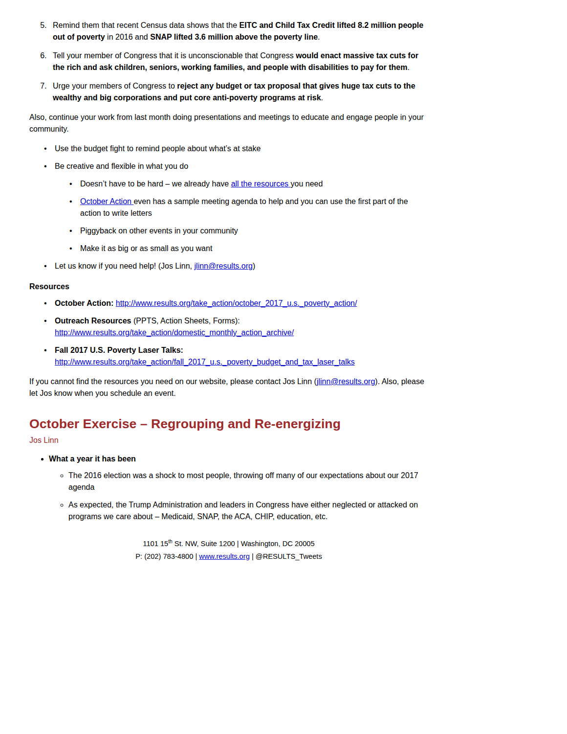Remind them that recent Census data shows that the EITC and Child Tax Credit lifted 8.2 million people out of poverty in 2016 and SNAP lifted 3.6 million above the poverty line.
Tell your member of Congress that it is unconscionable that Congress would enact massive tax cuts for the rich and ask children, seniors, working families, and people with disabilities to pay for them.
Urge your members of Congress to reject any budget or tax proposal that gives huge tax cuts to the wealthy and big corporations and put core anti-poverty programs at risk.
Also, continue your work from last month doing presentations and meetings to educate and engage people in your community.
Use the budget fight to remind people about what’s at stake
Be creative and flexible in what you do
Doesn’t have to be hard – we already have all the resources you need
October Action even has a sample meeting agenda to help and you can use the first part of the action to write letters
Piggyback on other events in your community
Make it as big or as small as you want
Let us know if you need help! (Jos Linn, jlinn@results.org)
Resources
October Action: http://www.results.org/take_action/october_2017_u.s._poverty_action/
Outreach Resources (PPTS, Action Sheets, Forms): http://www.results.org/take_action/domestic_monthly_action_archive/
Fall 2017 U.S. Poverty Laser Talks: http://www.results.org/take_action/fall_2017_u.s._poverty_budget_and_tax_laser_talks
If you cannot find the resources you need on our website, please contact Jos Linn (jlinn@results.org). Also, please let Jos know when you schedule an event.
October Exercise – Regrouping and Re-energizing
Jos Linn
What a year it has been
The 2016 election was a shock to most people, throwing off many of our expectations about our 2017 agenda
As expected, the Trump Administration and leaders in Congress have either neglected or attacked on programs we care about – Medicaid, SNAP, the ACA, CHIP, education, etc.
1101 15th St. NW, Suite 1200 | Washington, DC 20005
P: (202) 783-4800 | www.results.org | @RESULTS_Tweets